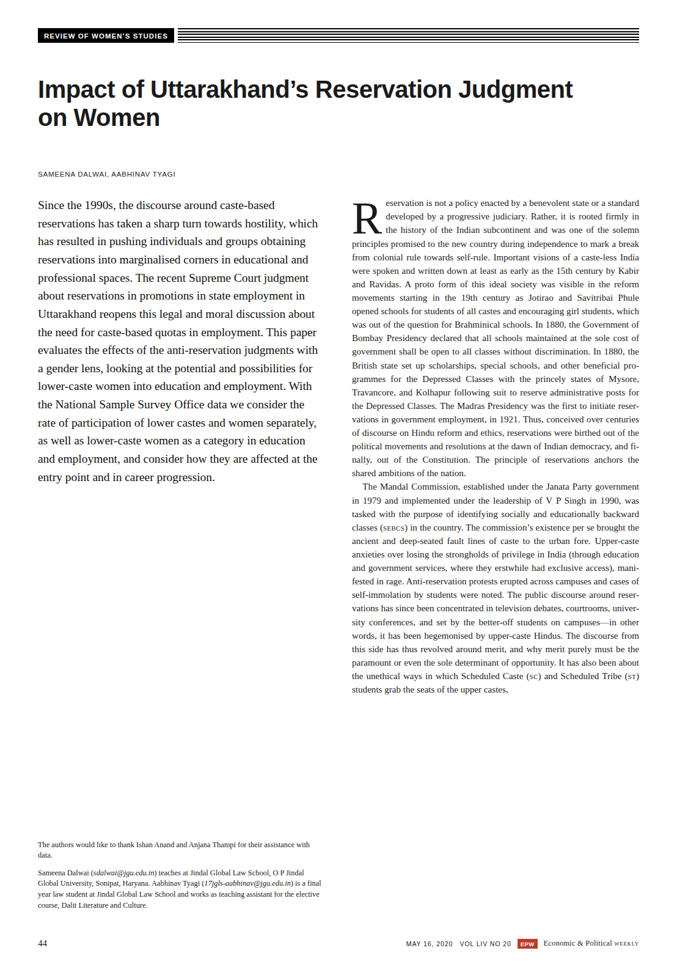REVIEW OF WOMEN’S STUDIES
Impact of Uttarakhand’s Reservation Judgment
on Women
Sameena Dalwai, Aabhinav Tyagi
Since the 1990s, the discourse around caste-based reservations has taken a sharp turn towards hostility, which has resulted in pushing individuals and groups obtaining reservations into marginalised corners in educational and professional spaces. The recent Supreme Court judgment about reservations in promotions in state employment in Uttarakhand reopens this legal and moral discussion about the need for caste-based quotas in employment. This paper evaluates the effects of the anti-reservation judgments with a gender lens, looking at the potential and possibilities for lower-caste women into education and employment. With the National Sample Survey Office data we consider the rate of participation of lower castes and women separately, as well as lower-caste women as a category in education and employment, and consider how they are affected at the entry point and in career progression.
The authors would like to thank Ishan Anand and Anjana Thampi for their assistance with data.
Sameena Dalwai (sdalwai@jgu.edu.in) teaches at Jindal Global Law School, O P Jindal Global University, Sonipat, Haryana. Aabhinav Tyagi (17jgls-aabhinav@jgu.edu.in) is a final year law student at Jindal Global Law School and works as teaching assistant for the elective course, Dalit Literature and Culture.
Reservation is not a policy enacted by a benevolent state or a standard developed by a progressive judiciary. Rather, it is rooted firmly in the history of the Indian subcontinent and was one of the solemn principles promised to the new country during independence to mark a break from colonial rule towards self-rule. Important visions of a caste-less India were spoken and written down at least as early as the 15th century by Kabir and Ravidas. A proto form of this ideal society was visible in the reform movements starting in the 19th century as Jotirao and Savitribai Phule opened schools for students of all castes and encouraging girl students, which was out of the question for Brahminical schools. In 1880, the Government of Bombay Presidency declared that all schools maintained at the sole cost of government shall be open to all classes without discrimination. In 1880, the British state set up scholarships, special schools, and other beneficial programmes for the Depressed Classes with the princely states of Mysore, Travancore, and Kolhapur following suit to reserve administrative posts for the Depressed Classes. The Madras Presidency was the first to initiate reservations in government employment, in 1921. Thus, conceived over centuries of discourse on Hindu reform and ethics, reservations were birthed out of the political movements and resolutions at the dawn of Indian democracy, and finally, out of the Constitution. The principle of reservations anchors the shared ambitions of the nation.
The Mandal Commission, established under the Janata Party government in 1979 and implemented under the leadership of V P Singh in 1990, was tasked with the purpose of identifying socially and educationally backward classes (sebcs) in the country. The commission’s existence per se brought the ancient and deep-seated fault lines of caste to the urban fore. Upper-caste anxieties over losing the strongholds of privilege in India (through education and government services, where they erstwhile had exclusive access), manifested in rage. Anti-reservation protests erupted across campuses and cases of self-immolation by students were noted. The public discourse around reservations has since been concentrated in television debates, courtrooms, university conferences, and set by the better-off students on campuses—in other words, it has been hegemonised by upper-caste Hindus. The discourse from this side has thus revolved around merit, and why merit purely must be the paramount or even the sole determinant of opportunity. It has also been about the unethical ways in which Scheduled Caste (sc) and Scheduled Tribe (st) students grab the seats of the upper castes,
44
MAY 16, 2020 VOL LIV NO 20 EPW Economic & Political weekly